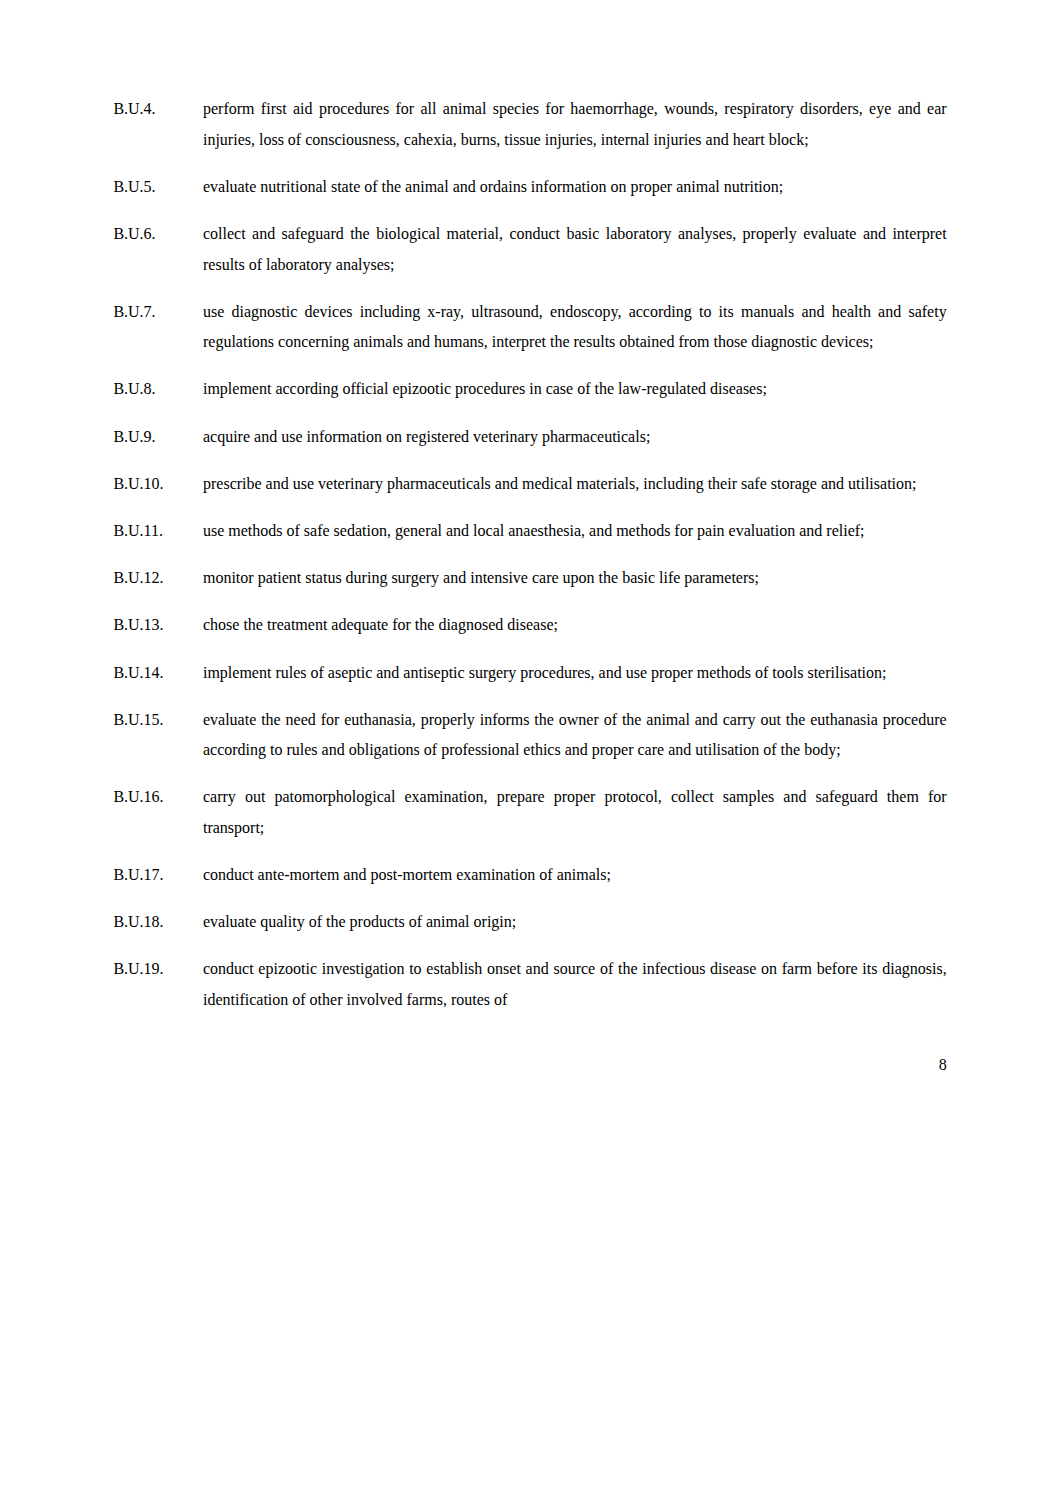B.U.4. perform first aid procedures for all animal species for haemorrhage, wounds, respiratory disorders, eye and ear injuries, loss of consciousness, cahexia, burns, tissue injuries, internal injuries and heart block;
B.U.5. evaluate nutritional state of the animal and ordains information on proper animal nutrition;
B.U.6. collect and safeguard the biological material, conduct basic laboratory analyses, properly evaluate and interpret results of laboratory analyses;
B.U.7. use diagnostic devices including x-ray, ultrasound, endoscopy, according to its manuals and health and safety regulations concerning animals and humans, interpret the results obtained from those diagnostic devices;
B.U.8. implement according official epizootic procedures in case of the law-regulated diseases;
B.U.9. acquire and use information on registered veterinary pharmaceuticals;
B.U.10. prescribe and use veterinary pharmaceuticals and medical materials, including their safe storage and utilisation;
B.U.11. use methods of safe sedation, general and local anaesthesia, and methods for pain evaluation and relief;
B.U.12. monitor patient status during surgery and intensive care upon the basic life parameters;
B.U.13. chose the treatment adequate for the diagnosed disease;
B.U.14. implement rules of aseptic and antiseptic surgery procedures, and use proper methods of tools sterilisation;
B.U.15. evaluate the need for euthanasia, properly informs the owner of the animal and carry out the euthanasia procedure according to rules and obligations of professional ethics and proper care and utilisation of the body;
B.U.16. carry out patomorphological examination, prepare proper protocol, collect samples and safeguard them for transport;
B.U.17. conduct ante-mortem and post-mortem examination of animals;
B.U.18. evaluate quality of the products of animal origin;
B.U.19. conduct epizootic investigation to establish onset and source of the infectious disease on farm before its diagnosis, identification of other involved farms, routes of
8